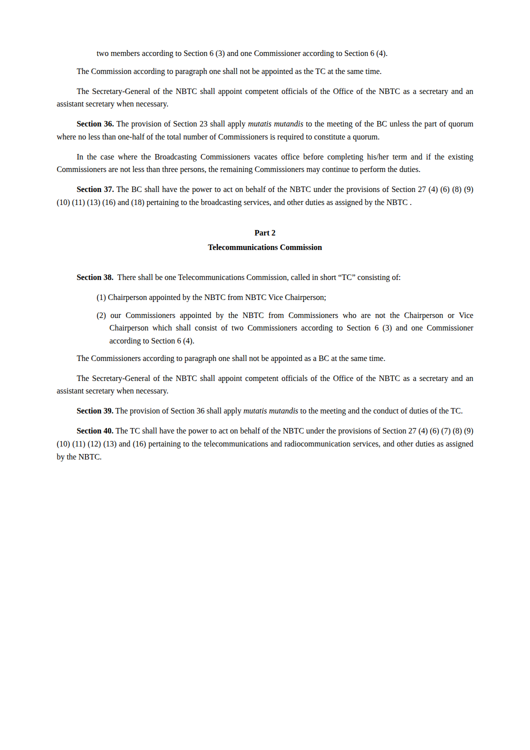two members according to Section 6 (3) and one Commissioner according to Section 6 (4).
The Commission according to paragraph one shall not be appointed as the TC at the same time.
The Secretary-General of the NBTC shall appoint competent officials of the Office of the NBTC as a secretary and an assistant secretary when necessary.
Section 36. The provision of Section 23 shall apply mutatis mutandis to the meeting of the BC unless the part of quorum where no less than one-half of the total number of Commissioners is required to constitute a quorum.
In the case where the Broadcasting Commissioners vacates office before completing his/her term and if the existing Commissioners are not less than three persons, the remaining Commissioners may continue to perform the duties.
Section 37. The BC shall have the power to act on behalf of the NBTC under the provisions of Section 27 (4) (6) (8) (9) (10) (11) (13) (16) and (18) pertaining to the broadcasting services, and other duties as assigned by the NBTC .
Part 2
Telecommunications Commission
Section 38. There shall be one Telecommunications Commission, called in short “TC” consisting of:
(1) Chairperson appointed by the NBTC from NBTC Vice Chairperson;
(2) our Commissioners appointed by the NBTC from Commissioners who are not the Chairperson or Vice Chairperson which shall consist of two Commissioners according to Section 6 (3) and one Commissioner according to Section 6 (4).
The Commissioners according to paragraph one shall not be appointed as a BC at the same time.
The Secretary-General of the NBTC shall appoint competent officials of the Office of the NBTC as a secretary and an assistant secretary when necessary.
Section 39. The provision of Section 36 shall apply mutatis mutandis to the meeting and the conduct of duties of the TC.
Section 40. The TC shall have the power to act on behalf of the NBTC under the provisions of Section 27 (4) (6) (7) (8) (9) (10) (11) (12) (13) and (16) pertaining to the telecommunications and radiocommunication services, and other duties as assigned by the NBTC.